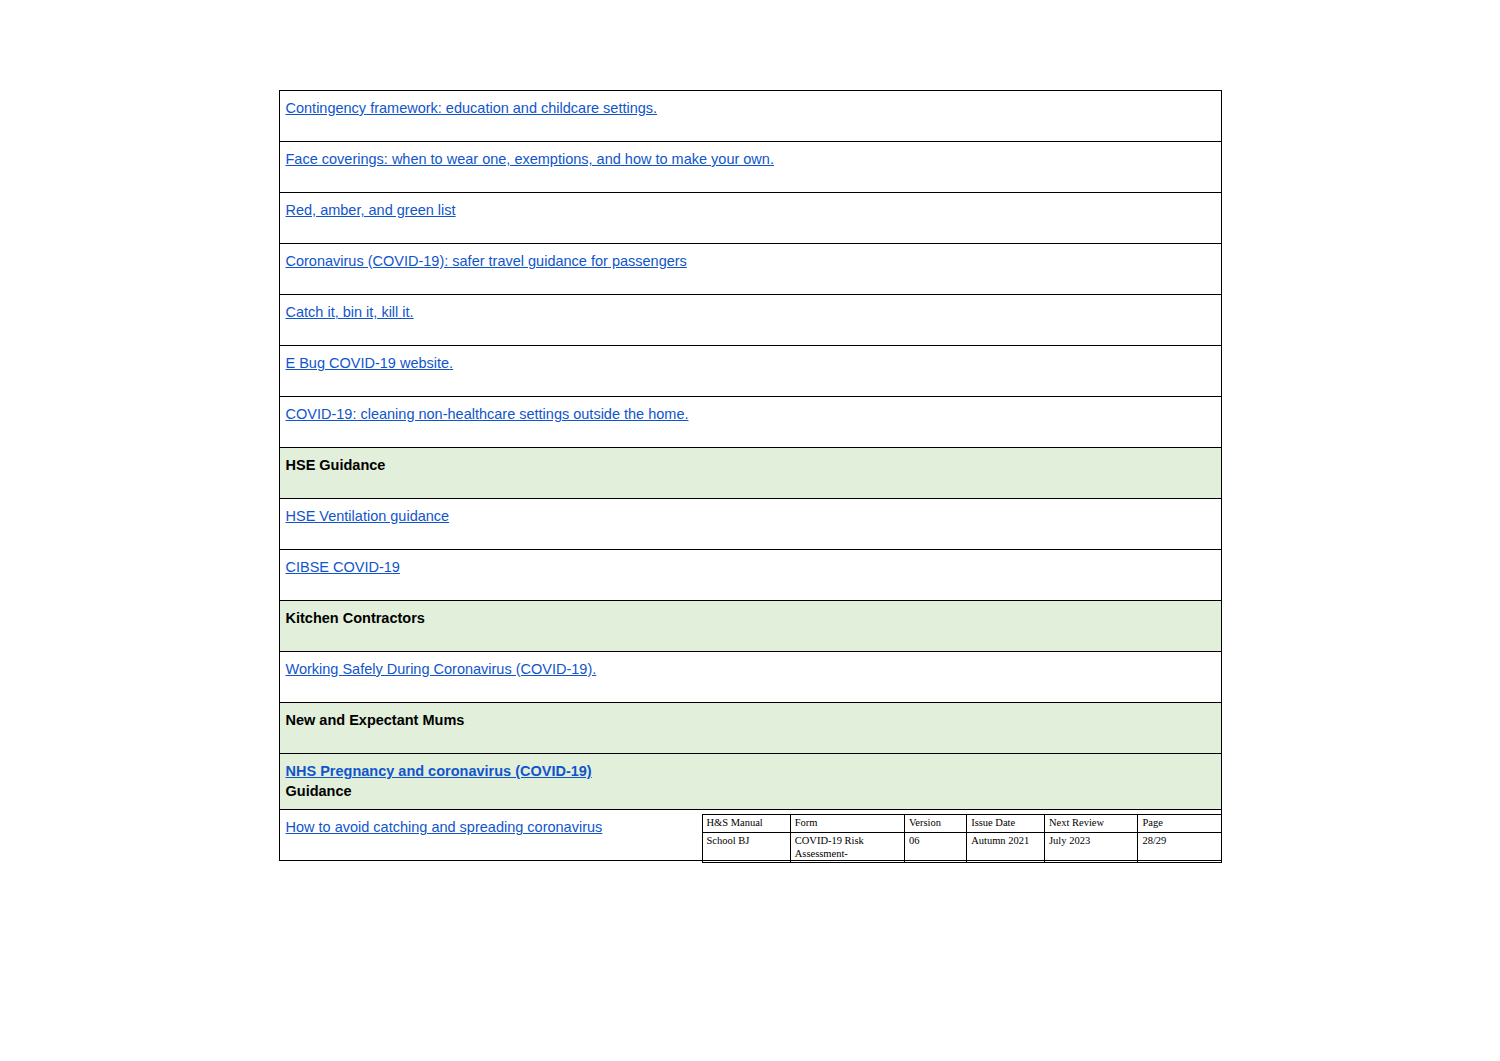| Contingency framework: education and childcare settings. |
| Face coverings: when to wear one, exemptions, and how to make your own. |
| Red, amber, and green list |
| Coronavirus (COVID-19): safer travel guidance for passengers |
| Catch it, bin it, kill it. |
| E Bug COVID-19 website. |
| COVID-19: cleaning non-healthcare settings outside the home. |
| HSE Guidance |
| HSE Ventilation guidance |
| CIBSE COVID-19 |
| Kitchen Contractors |
| Working Safely During Coronavirus (COVID-19). |
| New and Expectant Mums |
| NHS Pregnancy and coronavirus (COVID-19) Guidance |
| How to avoid catching and spreading coronavirus |
| H&S Manual | Form | Version | Issue Date | Next Review | Page |
| School BJ | COVID-19 Risk Assessment- | 06 | Autumn 2021 | July 2023 | 28/29 |